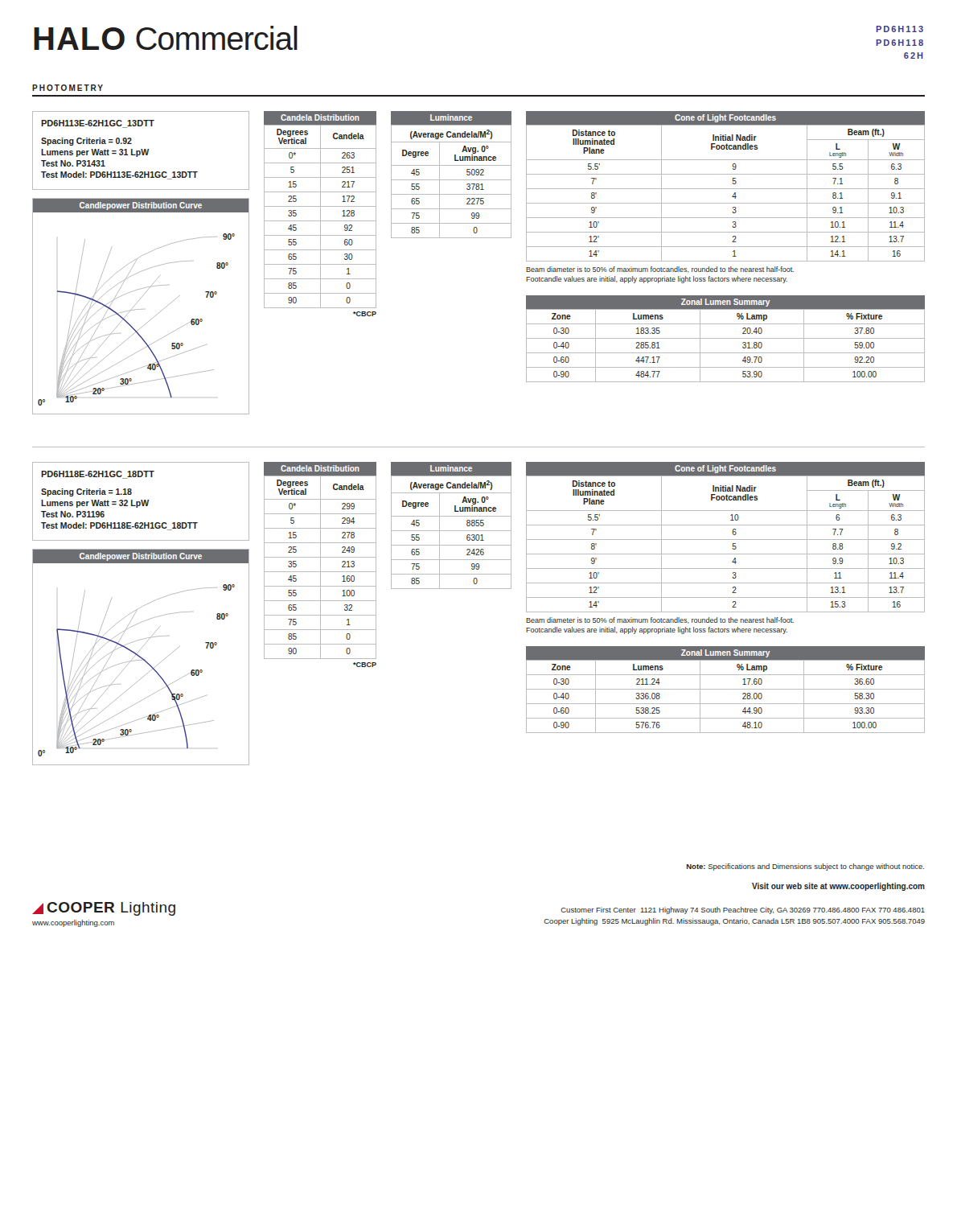HALO Commercial
PD6H113
PD6H118
62H
PHOTOMETRY
PD6H113E-62H1GC_13DTT
Spacing Criteria = 0.92
Lumens per Watt = 31 LpW
Test No. P31431
Test Model: PD6H113E-62H1GC_13DTT
Candlepower Distribution Curve
90° 80° 70° 60° 50° 40° 30° 20° 10° 0°
Candela Distribution
| Degrees Vertical | Candela |
| --- | --- |
| 0* | 263 |
| 5 | 251 |
| 15 | 217 |
| 25 | 172 |
| 35 | 128 |
| 45 | 92 |
| 55 | 60 |
| 65 | 30 |
| 75 | 1 |
| 85 | 0 |
| 90 | 0 |
*CBCP
Luminance
| (Average Candela/M 2 ) |
| --- |
| Degree | Avg. 0° Luminance |
| 45 | 5092 |
| 55 | 3781 |
| 65 | 2275 |
| 75 | 99 |
| 85 | 0 |
Cone of Light Footcandles
| Distance to Illuminated Plane | Initial Nadir Footcandles | Beam (ft.) |
| --- | --- | --- |
| L Length | W Width |
| 5.5' | 9 | 5.5 | 6.3 |
| 7' | 5 | 7.1 | 8 |
| 8' | 4 | 8.1 | 9.1 |
| 9' | 3 | 9.1 | 10.3 |
| 10' | 3 | 10.1 | 11.4 |
| 12' | 2 | 12.1 | 13.7 |
| 14' | 1 | 14.1 | 16 |
Beam diameter is to 50% of maximum footcandles, rounded to the nearest half-foot.
Footcandle values are initial, apply appropriate light loss factors where necessary.
Zonal Lumen Summary
| Zone | Lumens | % Lamp | % Fixture |
| --- | --- | --- | --- |
| 0-30 | 183.35 | 20.40 | 37.80 |
| 0-40 | 285.81 | 31.80 | 59.00 |
| 0-60 | 447.17 | 49.70 | 92.20 |
| 0-90 | 484.77 | 53.90 | 100.00 |
PD6H118E-62H1GC_18DTT
Spacing Criteria = 1.18
Lumens per Watt = 32 LpW
Test No. P31196
Test Model: PD6H118E-62H1GC_18DTT
Candlepower Distribution Curve
90° 80° 70° 60° 50° 40° 30° 20° 10° 0°
Candela Distribution
| Degrees Vertical | Candela |
| --- | --- |
| 0* | 299 |
| 5 | 294 |
| 15 | 278 |
| 25 | 249 |
| 35 | 213 |
| 45 | 160 |
| 55 | 100 |
| 65 | 32 |
| 75 | 1 |
| 85 | 0 |
| 90 | 0 |
*CBCP
Luminance
| (Average Candela/M 2 ) |
| --- |
| Degree | Avg. 0° Luminance |
| 45 | 8855 |
| 55 | 6301 |
| 65 | 2426 |
| 75 | 99 |
| 85 | 0 |
Cone of Light Footcandles
| Distance to Illuminated Plane | Initial Nadir Footcandles | Beam (ft.) |
| --- | --- | --- |
| L Length | W Width |
| 5.5' | 10 | 6 | 6.3 |
| 7' | 6 | 7.7 | 8 |
| 8' | 5 | 8.8 | 9.2 |
| 9' | 4 | 9.9 | 10.3 |
| 10' | 3 | 11 | 11.4 |
| 12' | 2 | 13.1 | 13.7 |
| 14' | 2 | 15.3 | 16 |
Beam diameter is to 50% of maximum footcandles, rounded to the nearest half-foot.
Footcandle values are initial, apply appropriate light loss factors where necessary.
Zonal Lumen Summary
| Zone | Lumens | % Lamp | % Fixture |
| --- | --- | --- | --- |
| 0-30 | 211.24 | 17.60 | 36.60 |
| 0-40 | 336.08 | 28.00 | 58.30 |
| 0-60 | 538.25 | 44.90 | 93.30 |
| 0-90 | 576.76 | 48.10 | 100.00 |
Note: Specifications and Dimensions subject to change without notice.
Visit our web site at www.cooperlighting.com
COOPER Lighting
www.cooperlighting.com
Customer First Center 1121 Highway 74 South Peachtree City, GA 30269 770.486.4800 FAX 770 486.4801
Cooper Lighting 5925 McLaughlin Rd. Mississauga, Ontario, Canada L5R 1B8 905.507.4000 FAX 905.568.7049